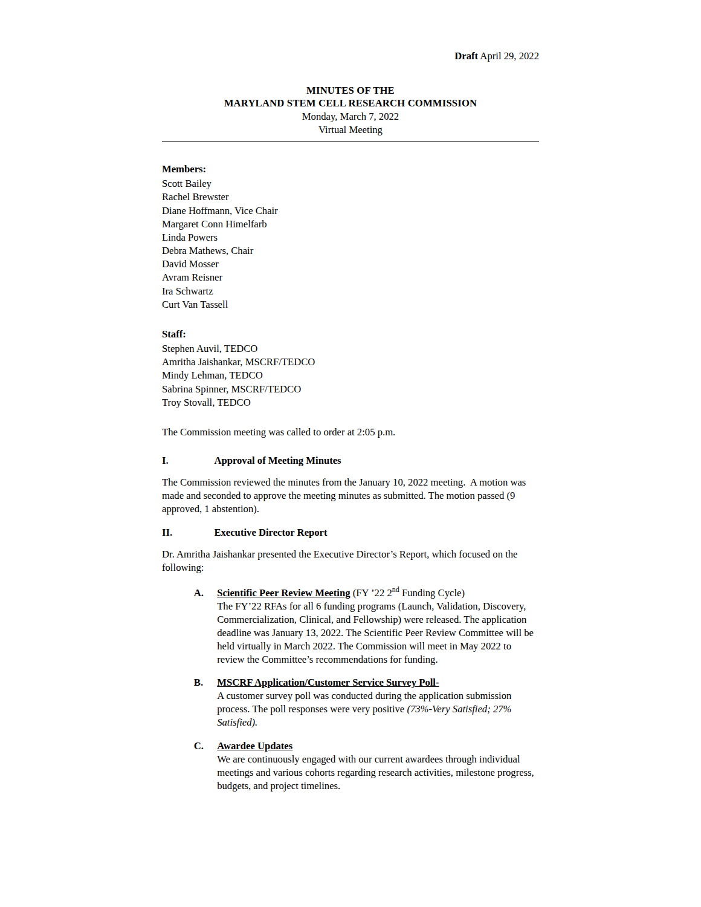Draft April 29, 2022
MINUTES OF THE
MARYLAND STEM CELL RESEARCH COMMISSION
Monday, March 7, 2022
Virtual Meeting
Members:
Scott Bailey
Rachel Brewster
Diane Hoffmann, Vice Chair
Margaret Conn Himelfarb
Linda Powers
Debra Mathews, Chair
David Mosser
Avram Reisner
Ira Schwartz
Curt Van Tassell
Staff:
Stephen Auvil, TEDCO
Amritha Jaishankar, MSCRF/TEDCO
Mindy Lehman, TEDCO
Sabrina Spinner, MSCRF/TEDCO
Troy Stovall, TEDCO
The Commission meeting was called to order at 2:05 p.m.
I. Approval of Meeting Minutes
The Commission reviewed the minutes from the January 10, 2022 meeting. A motion was made and seconded to approve the meeting minutes as submitted. The motion passed (9 approved, 1 abstention).
II. Executive Director Report
Dr. Amritha Jaishankar presented the Executive Director’s Report, which focused on the following:
A.
Scientific Peer Review Meeting (FY ’22 2nd Funding Cycle)
The FY’22 RFAs for all 6 funding programs (Launch, Validation, Discovery, Commercialization, Clinical, and Fellowship) were released. The application deadline was January 13, 2022. The Scientific Peer Review Committee will be held virtually in March 2022. The Commission will meet in May 2022 to review the Committee’s recommendations for funding.
B.
MSCRF Application/Customer Service Survey Poll-
A customer survey poll was conducted during the application submission process. The poll responses were very positive (73%-Very Satisfied; 27% Satisfied).
C.
Awardee Updates
We are continuously engaged with our current awardees through individual meetings and various cohorts regarding research activities, milestone progress, budgets, and project timelines.